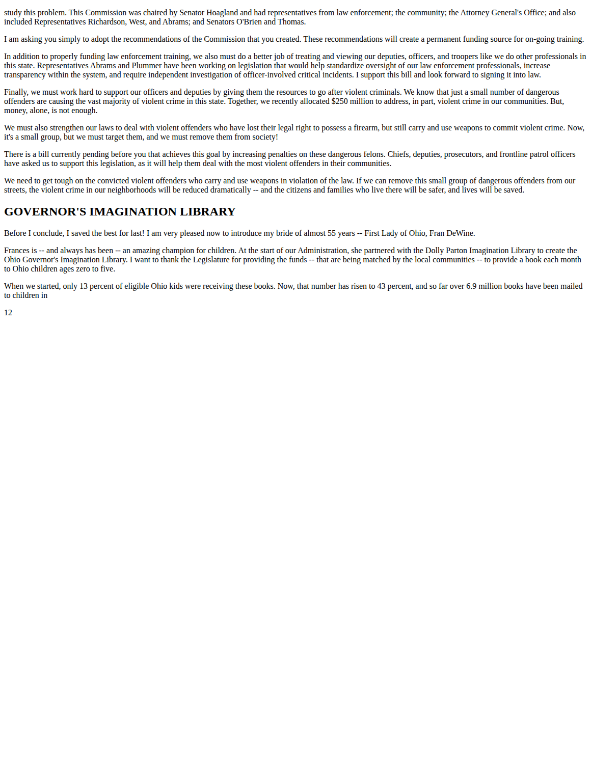study this problem. This Commission was chaired by Senator Hoagland and had representatives from law enforcement; the community; the Attorney General's Office; and also included Representatives Richardson, West, and Abrams; and Senators O'Brien and Thomas.
I am asking you simply to adopt the recommendations of the Commission that you created. These recommendations will create a permanent funding source for on-going training.
In addition to properly funding law enforcement training, we also must do a better job of treating and viewing our deputies, officers, and troopers like we do other professionals in this state. Representatives Abrams and Plummer have been working on legislation that would help standardize oversight of our law enforcement professionals, increase transparency within the system, and require independent investigation of officer-involved critical incidents. I support this bill and look forward to signing it into law.
Finally, we must work hard to support our officers and deputies by giving them the resources to go after violent criminals. We know that just a small number of dangerous offenders are causing the vast majority of violent crime in this state. Together, we recently allocated $250 million to address, in part, violent crime in our communities. But, money, alone, is not enough.
We must also strengthen our laws to deal with violent offenders who have lost their legal right to possess a firearm, but still carry and use weapons to commit violent crime. Now, it's a small group, but we must target them, and we must remove them from society!
There is a bill currently pending before you that achieves this goal by increasing penalties on these dangerous felons. Chiefs, deputies, prosecutors, and frontline patrol officers have asked us to support this legislation, as it will help them deal with the most violent offenders in their communities.
We need to get tough on the convicted violent offenders who carry and use weapons in violation of the law. If we can remove this small group of dangerous offenders from our streets, the violent crime in our neighborhoods will be reduced dramatically -- and the citizens and families who live there will be safer, and lives will be saved.
GOVERNOR'S IMAGINATION LIBRARY
Before I conclude, I saved the best for last! I am very pleased now to introduce my bride of almost 55 years -- First Lady of Ohio, Fran DeWine.
Frances is -- and always has been -- an amazing champion for children. At the start of our Administration, she partnered with the Dolly Parton Imagination Library to create the Ohio Governor's Imagination Library. I want to thank the Legislature for providing the funds -- that are being matched by the local communities -- to provide a book each month to Ohio children ages zero to five.
When we started, only 13 percent of eligible Ohio kids were receiving these books. Now, that number has risen to 43 percent, and so far over 6.9 million books have been mailed to children in
12